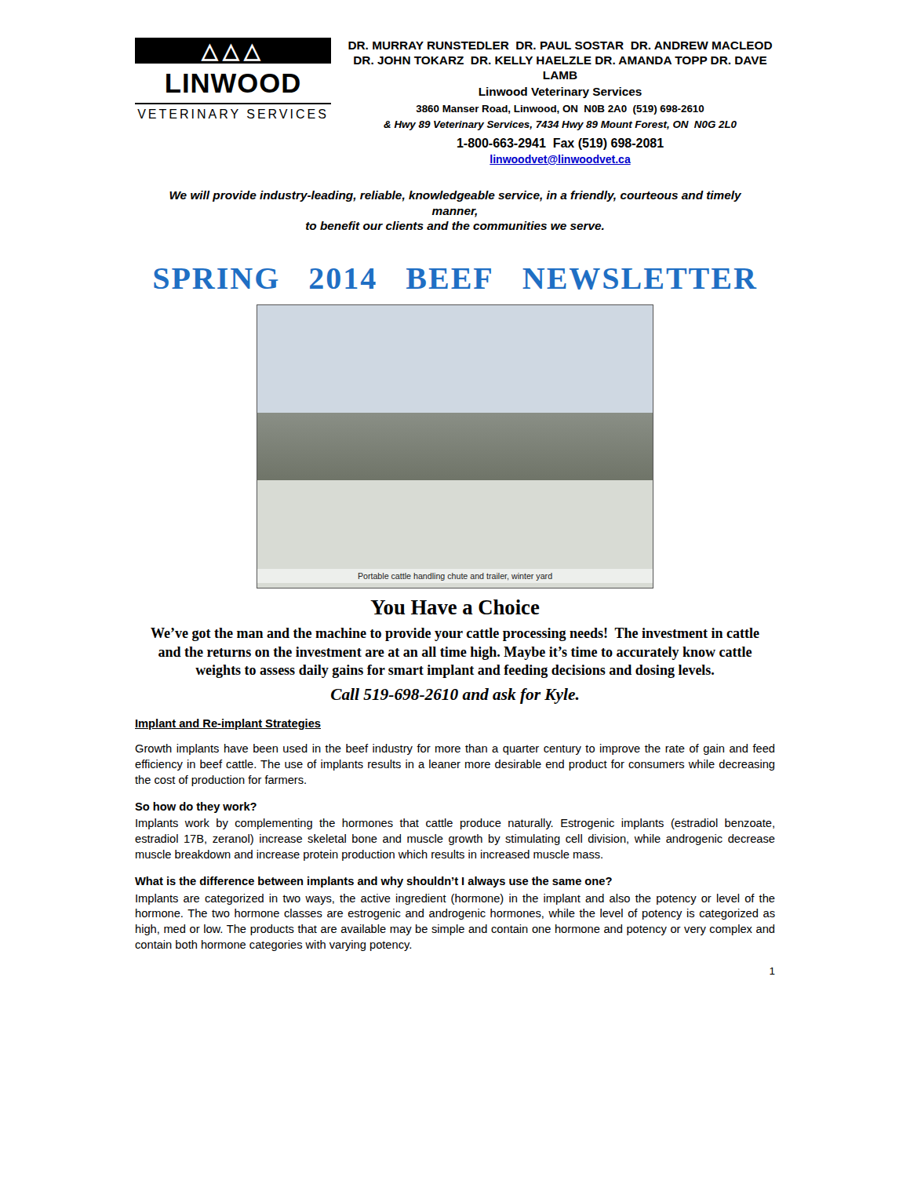△△△
LINWOOD
VETERINARY SERVICES
DR. MURRAY RUNSTEDLER DR. PAUL SOSTAR DR. ANDREW MACLEOD
DR. JOHN TOKARZ DR. KELLY HAELZLE DR. AMANDA TOPP DR. DAVE LAMB
Linwood Veterinary Services
3860 Manser Road, Linwood, ON N0B 2A0 (519) 698-2610
& Hwy 89 Veterinary Services, 7434 Hwy 89 Mount Forest, ON N0G 2L0
1-800-663-2941 Fax (519) 698-2081
linwoodvet@linwoodvet.ca
We will provide industry-leading, reliable, knowledgeable service, in a friendly, courteous and timely manner,
to benefit our clients and the communities we serve.
SPRING 2014 BEEF NEWSLETTER
Portable cattle handling chute and trailer, winter yard
You Have a Choice
We’ve got the man and the machine to provide your cattle processing needs! The investment in cattle and the returns on the investment are at an all time high. Maybe it’s time to accurately know cattle weights to assess daily gains for smart implant and feeding decisions and dosing levels.
Call 519-698-2610 and ask for Kyle.
Implant and Re-implant Strategies
Growth implants have been used in the beef industry for more than a quarter century to improve the rate of gain and feed efficiency in beef cattle. The use of implants results in a leaner more desirable end product for consumers while decreasing the cost of production for farmers.
So how do they work?
Implants work by complementing the hormones that cattle produce naturally. Estrogenic implants (estradiol benzoate, estradiol 17B, zeranol) increase skeletal bone and muscle growth by stimulating cell division, while androgenic decrease muscle breakdown and increase protein production which results in increased muscle mass.
What is the difference between implants and why shouldn’t I always use the same one?
Implants are categorized in two ways, the active ingredient (hormone) in the implant and also the potency or level of the hormone. The two hormone classes are estrogenic and androgenic hormones, while the level of potency is categorized as high, med or low. The products that are available may be simple and contain one hormone and potency or very complex and contain both hormone categories with varying potency.
1